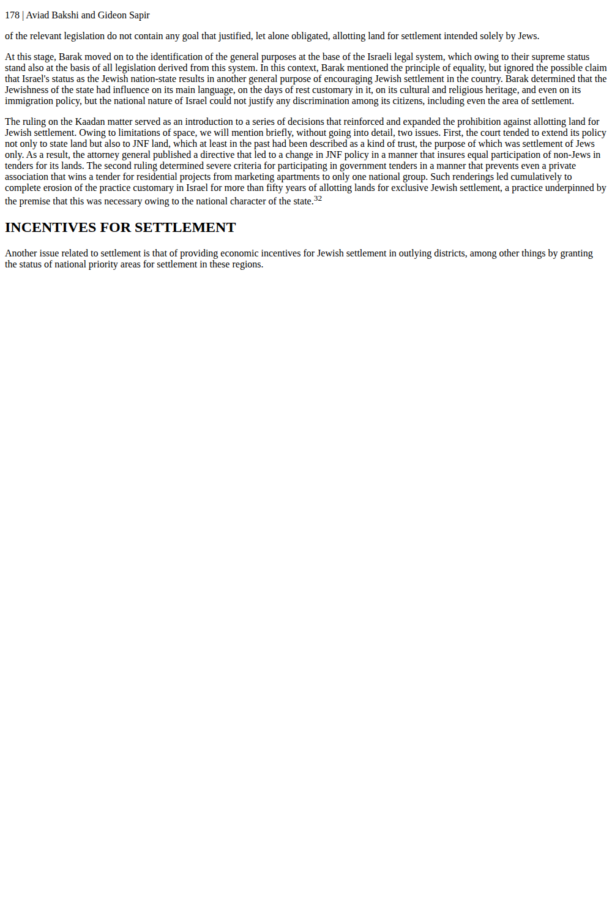178 | Aviad Bakshi and Gideon Sapir
of the relevant legislation do not contain any goal that justified, let alone obligated, allotting land for settlement intended solely by Jews.
At this stage, Barak moved on to the identification of the general purposes at the base of the Israeli legal system, which owing to their supreme status stand also at the basis of all legislation derived from this system. In this context, Barak mentioned the principle of equality, but ignored the possible claim that Israel's status as the Jewish nation-state results in another general purpose of encouraging Jewish settlement in the country. Barak determined that the Jewishness of the state had influence on its main language, on the days of rest customary in it, on its cultural and religious heritage, and even on its immigration policy, but the national nature of Israel could not justify any discrimination among its citizens, including even the area of settlement.
The ruling on the Kaadan matter served as an introduction to a series of decisions that reinforced and expanded the prohibition against allotting land for Jewish settlement. Owing to limitations of space, we will mention briefly, without going into detail, two issues. First, the court tended to extend its policy not only to state land but also to JNF land, which at least in the past had been described as a kind of trust, the purpose of which was settlement of Jews only. As a result, the attorney general published a directive that led to a change in JNF policy in a manner that insures equal participation of non-Jews in tenders for its lands. The second ruling determined severe criteria for participating in government tenders in a manner that prevents even a private association that wins a tender for residential projects from marketing apartments to only one national group. Such renderings led cumulatively to complete erosion of the practice customary in Israel for more than fifty years of allotting lands for exclusive Jewish settlement, a practice underpinned by the premise that this was necessary owing to the national character of the state.32
INCENTIVES FOR SETTLEMENT
Another issue related to settlement is that of providing economic incentives for Jewish settlement in outlying districts, among other things by granting the status of national priority areas for settlement in these regions.